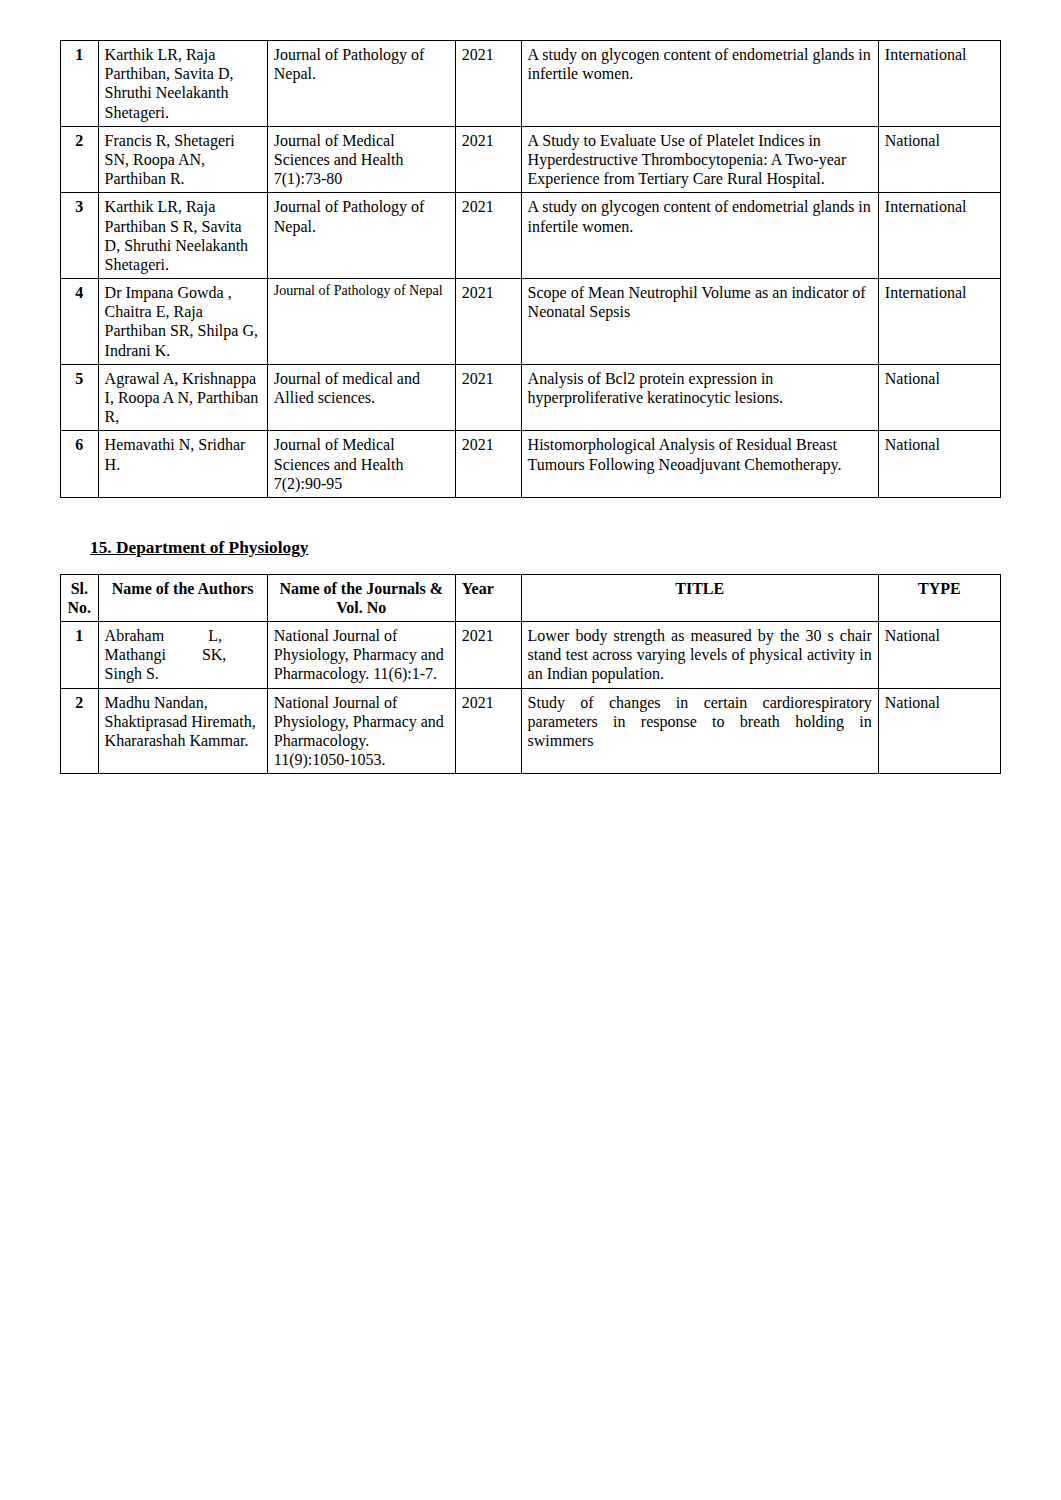| 1 | Karthik LR, Raja Parthiban, Savita D, Shruthi Neelakanth Shetageri. | Journal of Pathology of Nepal. | 2021 | A study on glycogen content of endometrial glands in infertile women. | International |
| 2 | Francis R, Shetageri SN, Roopa AN, Parthiban R. | Journal of Medical Sciences and Health 7(1):73-80 | 2021 | A Study to Evaluate Use of Platelet Indices in Hyperdestructive Thrombocytopenia: A Two-year Experience from Tertiary Care Rural Hospital. | National |
| 3 | Karthik LR, Raja Parthiban S R, Savita D, Shruthi Neelakanth Shetageri. | Journal of Pathology of Nepal. | 2021 | A study on glycogen content of endometrial glands in infertile women. | International |
| 4 | Dr Impana Gowda , Chaitra E, Raja Parthiban SR, Shilpa G, Indrani K. | Journal of Pathology of Nepal | 2021 | Scope of Mean Neutrophil Volume as an indicator of Neonatal Sepsis | International |
| 5 | Agrawal A, Krishnappa I, Roopa A N, Parthiban R, | Journal of medical and Allied sciences. | 2021 | Analysis of Bcl2 protein expression in hyperproliferative keratinocytic lesions. | National |
| 6 | Hemavathi N, Sridhar H. | Journal of Medical Sciences and Health 7(2):90-95 | 2021 | Histomorphological Analysis of Residual Breast Tumours Following Neoadjuvant Chemotherapy. | National |
15. Department of Physiology
| Sl. No. | Name of the Authors | Name of the Journals & Vol. No | Year | TITLE | TYPE |
| --- | --- | --- | --- | --- | --- |
| 1 | Abraham L, Mathangi SK, Singh S. | National Journal of Physiology, Pharmacy and Pharmacology. 11(6):1-7. | 2021 | Lower body strength as measured by the 30 s chair stand test across varying levels of physical activity in an Indian population. | National |
| 2 | Madhu Nandan, Shaktiprasad Hiremath, Khararashah Kammar. | National Journal of Physiology, Pharmacy and Pharmacology. 11(9):1050-1053. | 2021 | Study of changes in certain cardiorespiratory parameters in response to breath holding in swimmers | National |